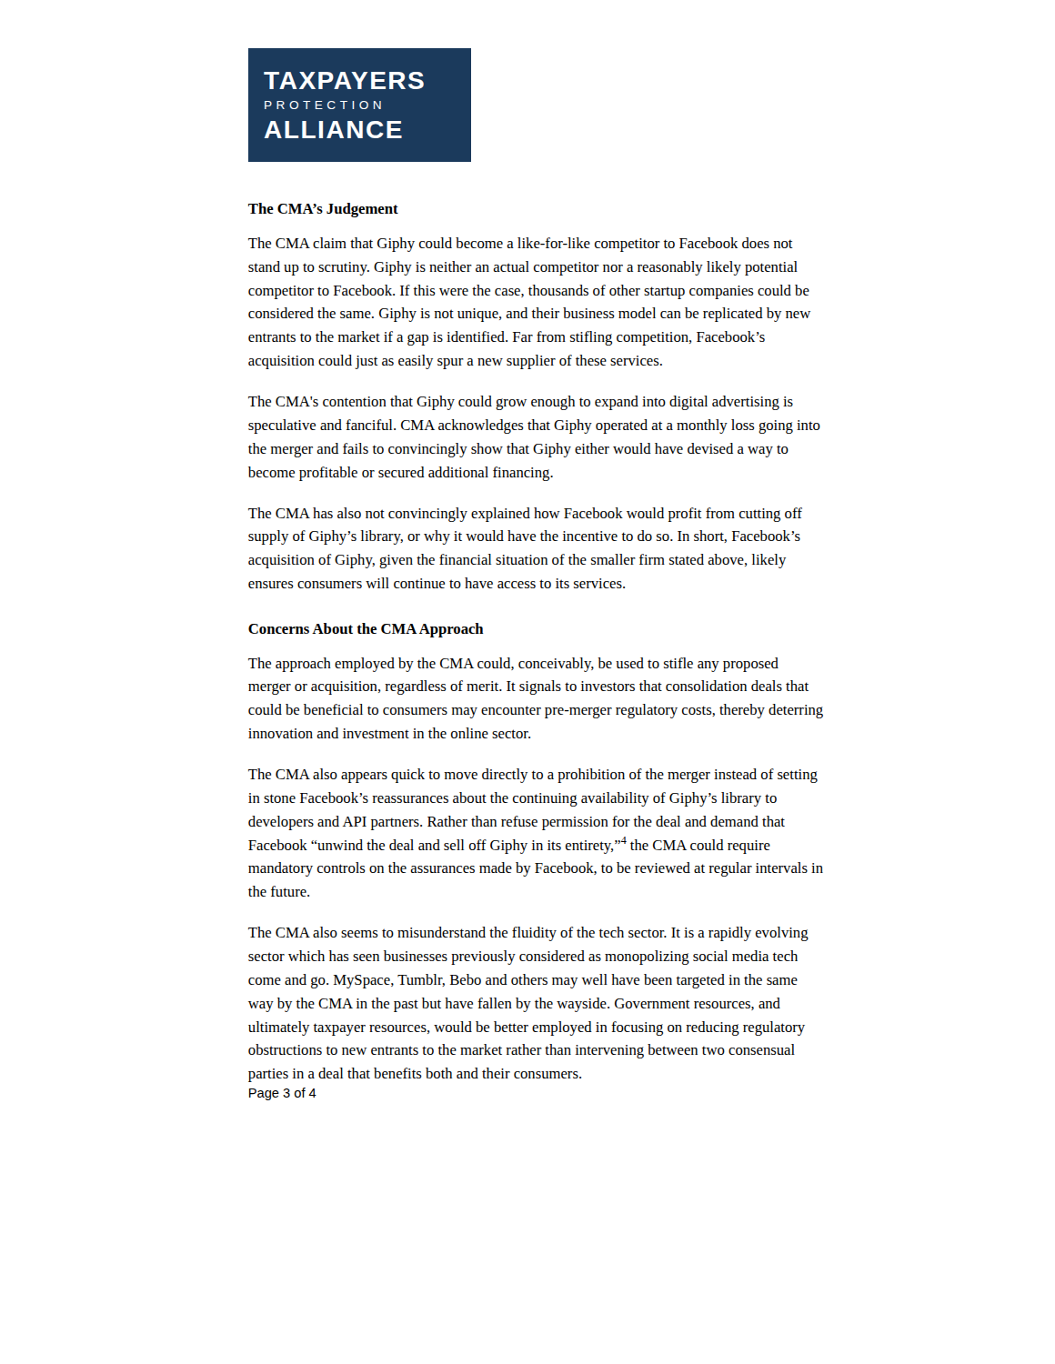TAXPAYERS
PROTECTION
ALLIANCE
The CMA’s Judgement
The CMA claim that Giphy could become a like-for-like competitor to Facebook does not stand up to scrutiny. Giphy is neither an actual competitor nor a reasonably likely potential competitor to Facebook. If this were the case, thousands of other startup companies could be considered the same. Giphy is not unique, and their business model can be replicated by new entrants to the market if a gap is identified. Far from stifling competition, Facebook’s acquisition could just as easily spur a new supplier of these services.
The CMA's contention that Giphy could grow enough to expand into digital advertising is speculative and fanciful. CMA acknowledges that Giphy operated at a monthly loss going into the merger and fails to convincingly show that Giphy either would have devised a way to become profitable or secured additional financing.
The CMA has also not convincingly explained how Facebook would profit from cutting off supply of Giphy’s library, or why it would have the incentive to do so. In short, Facebook’s acquisition of Giphy, given the financial situation of the smaller firm stated above, likely ensures consumers will continue to have access to its services.
Concerns About the CMA Approach
The approach employed by the CMA could, conceivably, be used to stifle any proposed merger or acquisition, regardless of merit. It signals to investors that consolidation deals that could be beneficial to consumers may encounter pre-merger regulatory costs, thereby deterring innovation and investment in the online sector.
The CMA also appears quick to move directly to a prohibition of the merger instead of setting in stone Facebook’s reassurances about the continuing availability of Giphy’s library to developers and API partners. Rather than refuse permission for the deal and demand that Facebook “unwind the deal and sell off Giphy in its entirety,”4 the CMA could require mandatory controls on the assurances made by Facebook, to be reviewed at regular intervals in the future.
The CMA also seems to misunderstand the fluidity of the tech sector. It is a rapidly evolving sector which has seen businesses previously considered as monopolizing social media tech come and go. MySpace, Tumblr, Bebo and others may well have been targeted in the same way by the CMA in the past but have fallen by the wayside. Government resources, and ultimately taxpayer resources, would be better employed in focusing on reducing regulatory obstructions to new entrants to the market rather than intervening between two consensual parties in a deal that benefits both and their consumers.
Page 3 of 4